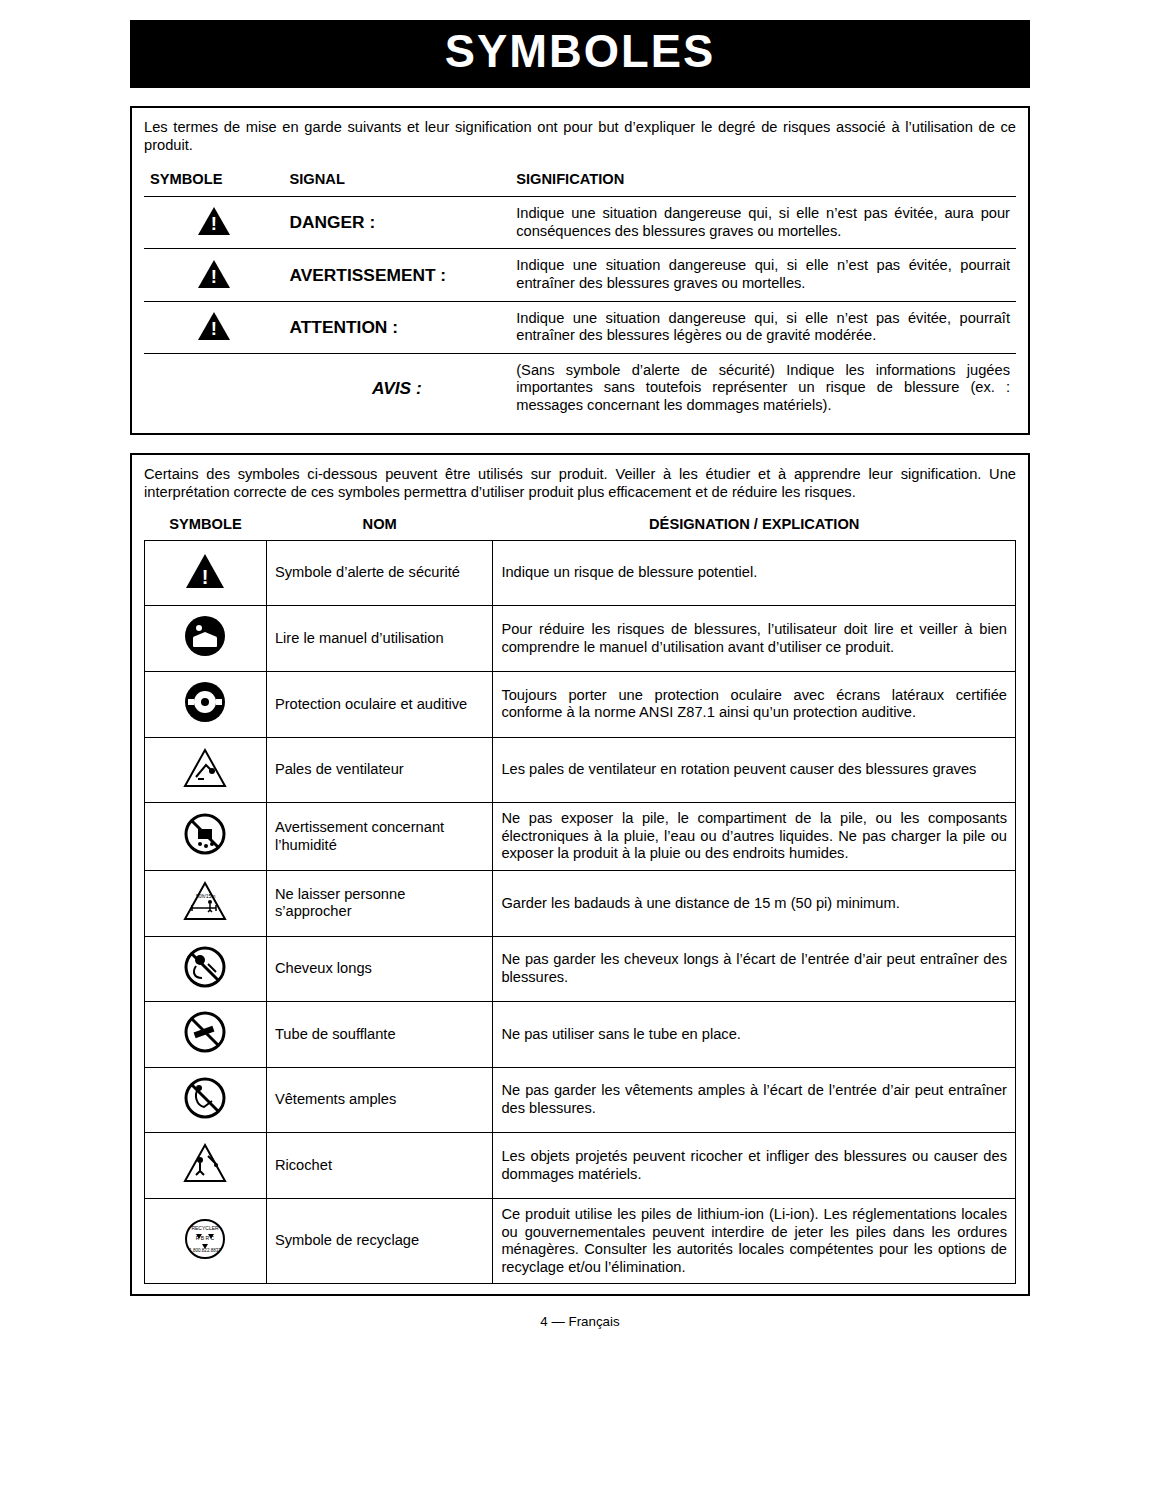SYMBOLES
Les termes de mise en garde suivants et leur signification ont pour but d’expliquer le degré de risques associé à l’utilisation de ce produit.
| SYMBOLE | SIGNAL | SIGNIFICATION |
| | DANGER : | Indique une situation dangereuse qui, si elle n’est pas évitée, aura pour conséquences des blessures graves ou mortelles. |
| | AVERTISSEMENT : | Indique une situation dangereuse qui, si elle n’est pas évitée, pourrait entraîner des blessures graves ou mortelles. |
| | ATTENTION : | Indique une situation dangereuse qui, si elle n’est pas évitée, pourraît entraîner des blessures légères ou de gravité modérée. |
| | AVIS : | (Sans symbole d’alerte de sécurité) Indique les informations jugées importantes sans toutefois représenter un risque de blessure (ex. : messages concernant les dommages matériels). |
Certains des symboles ci-dessous peuvent être utilisés sur produit. Veiller à les étudier et à apprendre leur signification. Une interprétation correcte de ces symboles permettra d’utiliser produit plus efficacement et de réduire les risques.
| SYMBOLE | NOM | DÉSIGNATION / EXPLICATION |
| ! | Symbole d’alerte de sécurité | Indique un risque de blessure potentiel. |
| | Lire le manuel d’utilisation | Pour réduire les risques de blessures, l’utilisateur doit lire et veiller à bien comprendre le manuel d’utilisation avant d’utiliser ce produit. |
| | Protection oculaire et auditive | Toujours porter une protection oculaire avec écrans latéraux certifiée conforme à la norme ANSI Z87.1 ainsi qu’un protection auditive. |
| | Pales de ventilateur | Les pales de ventilateur en rotation peuvent causer des blessures graves |
| | Avertissement concernant l’humidité | Ne pas exposer la pile, le compartiment de la pile, ou les composants électroniques à la pluie, l’eau ou d’autres liquides. Ne pas charger la pile ou exposer la produit à la pluie ou des endroits humides. |
| 50ft/15m | Ne laisser personne s’approcher | Garder les badauds à une distance de 15 m (50 pi) minimum. |
| | Cheveux longs | Ne pas garder les cheveux longs à l’écart de l’entrée d’air peut entraîner des blessures. |
| | Tube de soufflante | Ne pas utiliser sans le tube en place. |
| | Vêtements amples | Ne pas garder les vêtements amples à l’écart de l’entrée d’air peut entraîner des blessures. |
| | Ricochet | Les objets projetés peuvent ricocher et infliger des blessures ou causer des dommages matériels. |
| RECYCLER R B R C 1.800.822.8837 | Symbole de recyclage | Ce produit utilise les piles de lithium-ion (Li-ion). Les réglementations locales ou gouvernementales peuvent interdire de jeter les piles dans les ordures ménagères. Consulter les autorités locales compétentes pour les options de recyclage et/ou l’élimination. |
4 — Français